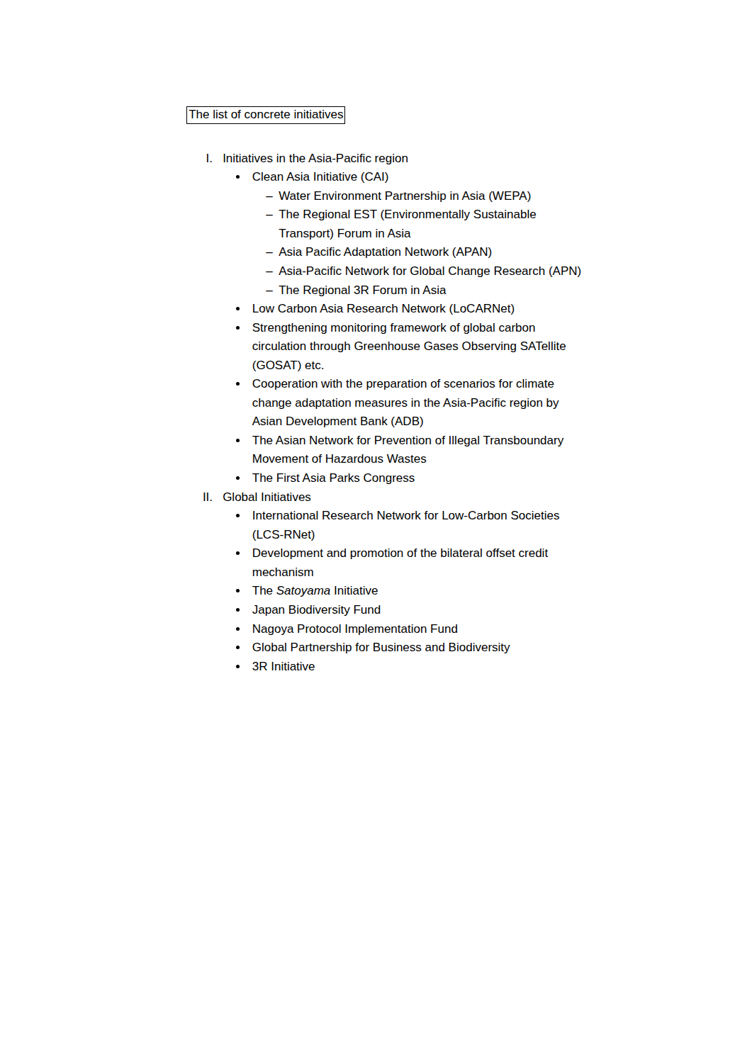The list of concrete initiatives
Initiatives in the Asia-Pacific region
Clean Asia Initiative (CAI)
Water Environment Partnership in Asia (WEPA)
The Regional EST (Environmentally Sustainable Transport) Forum in Asia
Asia Pacific Adaptation Network (APAN)
Asia-Pacific Network for Global Change Research (APN)
The Regional 3R Forum in Asia
Low Carbon Asia Research Network (LoCARNet)
Strengthening monitoring framework of global carbon circulation through Greenhouse Gases Observing SATellite (GOSAT) etc.
Cooperation with the preparation of scenarios for climate change adaptation measures in the Asia-Pacific region by Asian Development Bank (ADB)
The Asian Network for Prevention of Illegal Transboundary Movement of Hazardous Wastes
The First Asia Parks Congress
Global Initiatives
International Research Network for Low-Carbon Societies (LCS-RNet)
Development and promotion of the bilateral offset credit mechanism
The Satoyama Initiative
Japan Biodiversity Fund
Nagoya Protocol Implementation Fund
Global Partnership for Business and Biodiversity
3R Initiative